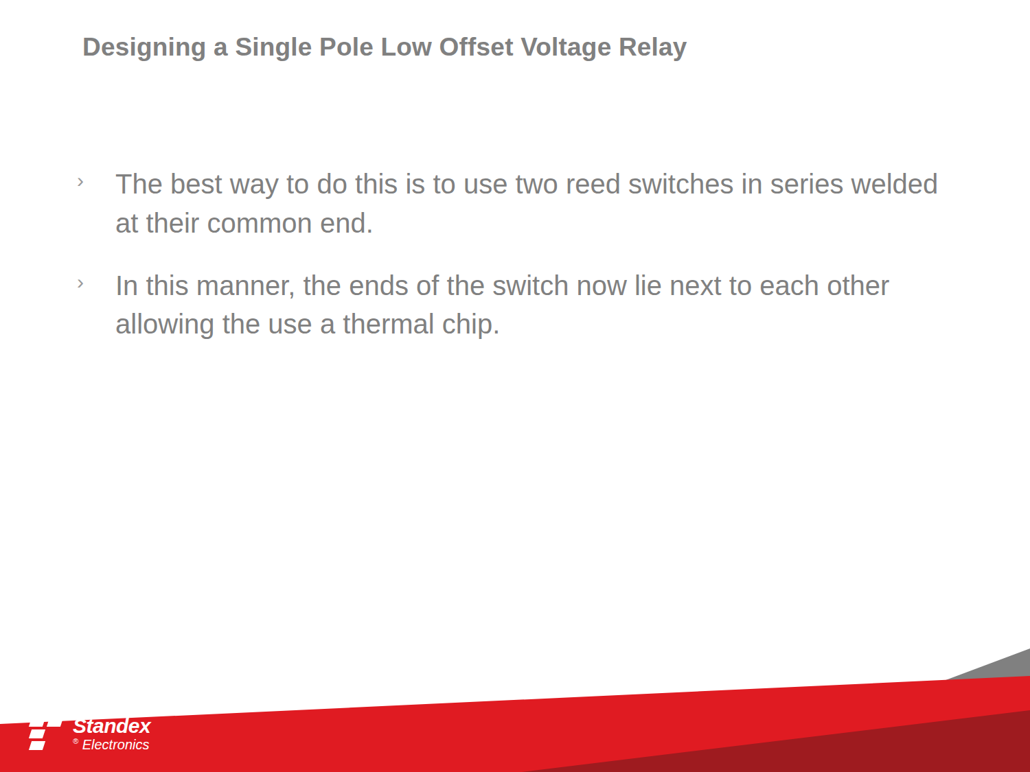Designing a Single Pole Low Offset Voltage Relay
The best way to do this is to use two reed switches in series welded at their common end.
In this manner, the ends of the switch now lie next to each other allowing the use a thermal chip.
Standex ® Electronics